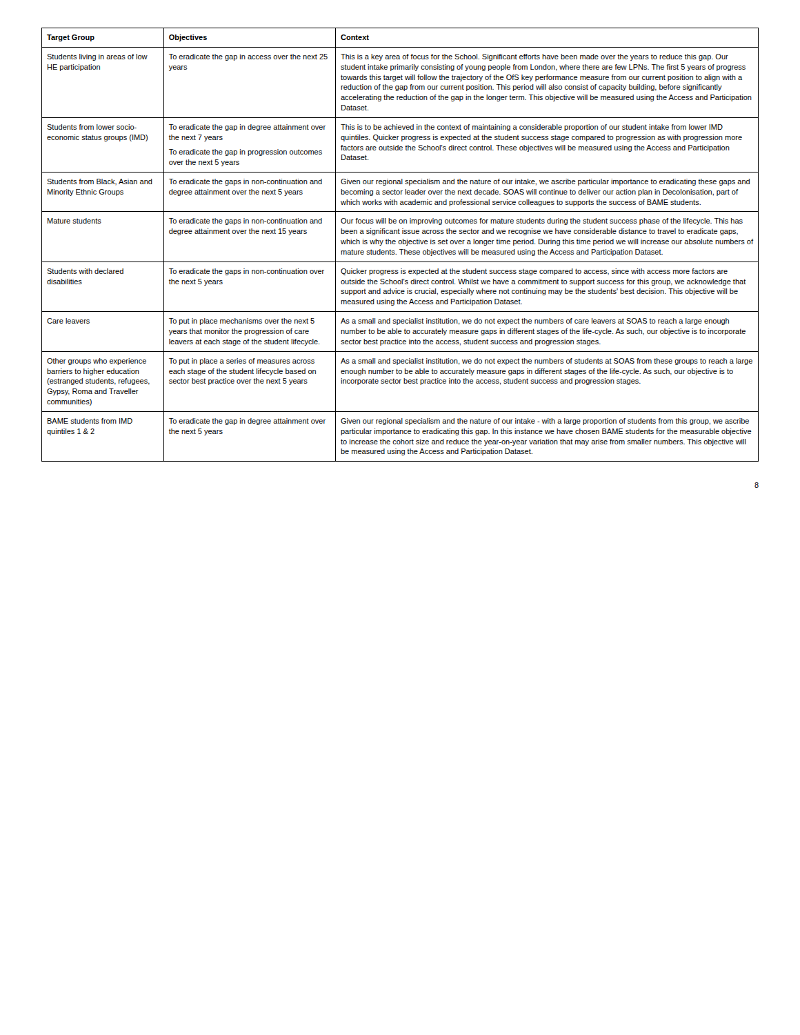| Target Group | Objectives | Context |
| --- | --- | --- |
| Students living in areas of low HE participation | To eradicate the gap in access over the next 25 years | This is a key area of focus for the School. Significant efforts have been made over the years to reduce this gap. Our student intake primarily consisting of young people from London, where there are few LPNs. The first 5 years of progress towards this target will follow the trajectory of the OfS key performance measure from our current position to align with a reduction of the gap from our current position. This period will also consist of capacity building, before significantly accelerating the reduction of the gap in the longer term. This objective will be measured using the Access and Participation Dataset. |
| Students from lower socio-economic status groups (IMD) | To eradicate the gap in degree attainment over the next 7 years To eradicate the gap in progression outcomes over the next 5 years | This is to be achieved in the context of maintaining a considerable proportion of our student intake from lower IMD quintiles. Quicker progress is expected at the student success stage compared to progression as with progression more factors are outside the School's direct control. These objectives will be measured using the Access and Participation Dataset. |
| Students from Black, Asian and Minority Ethnic Groups | To eradicate the gaps in non-continuation and degree attainment over the next 5 years | Given our regional specialism and the nature of our intake, we ascribe particular importance to eradicating these gaps and becoming a sector leader over the next decade. SOAS will continue to deliver our action plan in Decolonisation, part of which works with academic and professional service colleagues to supports the success of BAME students. |
| Mature students | To eradicate the gaps in non-continuation and degree attainment over the next 15 years | Our focus will be on improving outcomes for mature students during the student success phase of the lifecycle. This has been a significant issue across the sector and we recognise we have considerable distance to travel to eradicate gaps, which is why the objective is set over a longer time period. During this time period we will increase our absolute numbers of mature students. These objectives will be measured using the Access and Participation Dataset. |
| Students with declared disabilities | To eradicate the gaps in non-continuation over the next 5 years | Quicker progress is expected at the student success stage compared to access, since with access more factors are outside the School's direct control. Whilst we have a commitment to support success for this group, we acknowledge that support and advice is crucial, especially where not continuing may be the students' best decision. This objective will be measured using the Access and Participation Dataset. |
| Care leavers | To put in place mechanisms over the next 5 years that monitor the progression of care leavers at each stage of the student lifecycle. | As a small and specialist institution, we do not expect the numbers of care leavers at SOAS to reach a large enough number to be able to accurately measure gaps in different stages of the life-cycle. As such, our objective is to incorporate sector best practice into the access, student success and progression stages. |
| Other groups who experience barriers to higher education (estranged students, refugees, Gypsy, Roma and Traveller communities) | To put in place a series of measures across each stage of the student lifecycle based on sector best practice over the next 5 years | As a small and specialist institution, we do not expect the numbers of students at SOAS from these groups to reach a large enough number to be able to accurately measure gaps in different stages of the life-cycle. As such, our objective is to incorporate sector best practice into the access, student success and progression stages. |
| BAME students from IMD quintiles 1 & 2 | To eradicate the gap in degree attainment over the next 5 years | Given our regional specialism and the nature of our intake - with a large proportion of students from this group, we ascribe particular importance to eradicating this gap. In this instance we have chosen BAME students for the measurable objective to increase the cohort size and reduce the year-on-year variation that may arise from smaller numbers. This objective will be measured using the Access and Participation Dataset. |
8